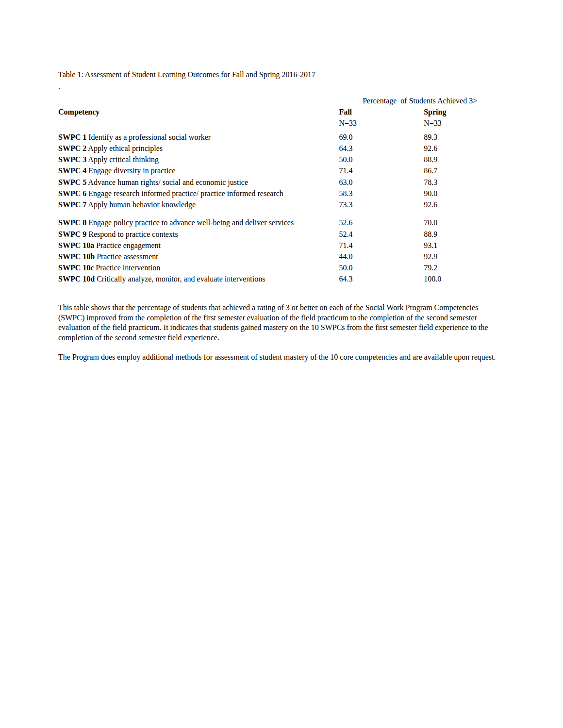Table 1: Assessment of Student Learning Outcomes for Fall and Spring 2016-2017
.
| | Percentage of Students Achieved 3> |
| --- | --- |
| Competency | Fall | Spring |
| | N=33 | N=33 |
| SWPC 1 Identify as a professional social worker | 69.0 | 89.3 |
| SWPC 2 Apply ethical principles | 64.3 | 92.6 |
| SWPC 3 Apply critical thinking | 50.0 | 88.9 |
| SWPC 4 Engage diversity in practice | 71.4 | 86.7 |
| SWPC 5 Advance human rights/ social and economic justice | 63.0 | 78.3 |
| SWPC 6 Engage research informed practice/ practice informed research | 58.3 | 90.0 |
| SWPC 7 Apply human behavior knowledge | 73.3 | 92.6 |
| SWPC 8 Engage policy practice to advance well-being and deliver services | 52.6 | 70.0 |
| SWPC 9 Respond to practice contexts | 52.4 | 88.9 |
| SWPC 10a Practice engagement | 71.4 | 93.1 |
| SWPC 10b Practice assessment | 44.0 | 92.9 |
| SWPC 10c Practice intervention | 50.0 | 79.2 |
| SWPC 10d Critically analyze, monitor, and evaluate interventions | 64.3 | 100.0 |
This table shows that the percentage of students that achieved a rating of 3 or better on each of the Social Work Program Competencies (SWPC) improved from the completion of the first semester evaluation of the field practicum to the completion of the second semester evaluation of the field practicum. It indicates that students gained mastery on the 10 SWPCs from the first semester field experience to the completion of the second semester field experience.
The Program does employ additional methods for assessment of student mastery of the 10 core competencies and are available upon request.